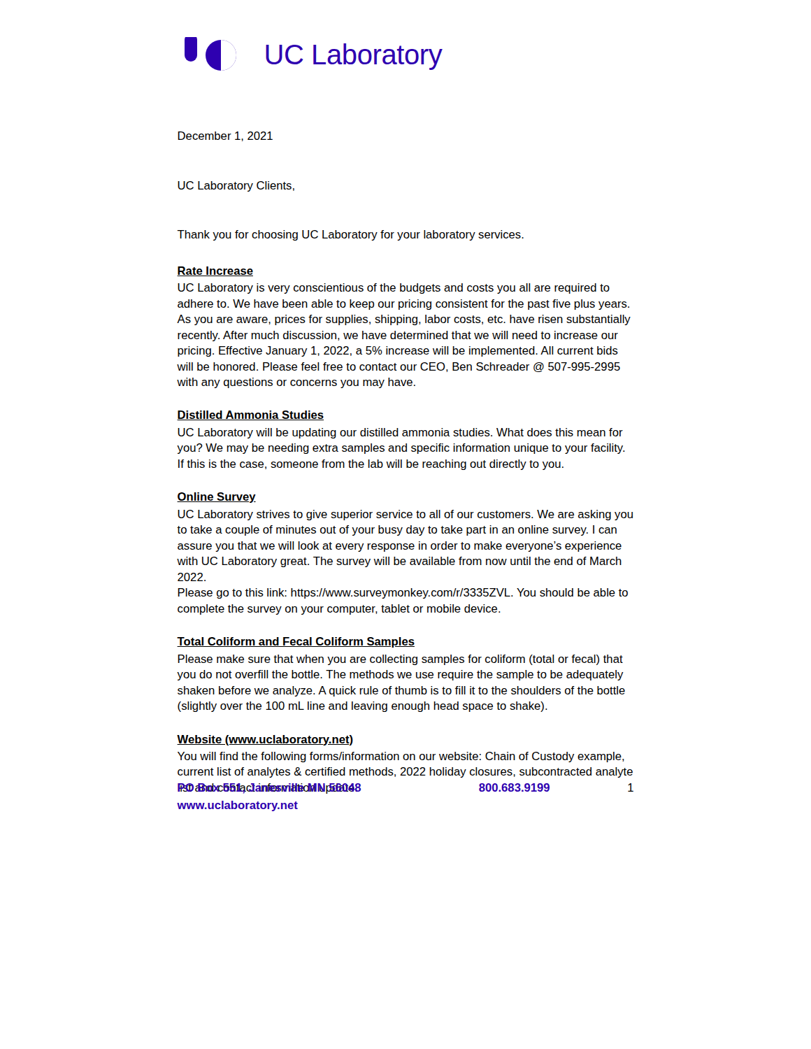UC Laboratory
December 1, 2021
UC Laboratory Clients,
Thank you for choosing UC Laboratory for your laboratory services.
Rate Increase
UC Laboratory is very conscientious of the budgets and costs you all are required to adhere to. We have been able to keep our pricing consistent for the past five plus years. As you are aware, prices for supplies, shipping, labor costs, etc. have risen substantially recently. After much discussion, we have determined that we will need to increase our pricing. Effective January 1, 2022, a 5% increase will be implemented. All current bids will be honored. Please feel free to contact our CEO, Ben Schreader @ 507-995-2995 with any questions or concerns you may have.
Distilled Ammonia Studies
UC Laboratory will be updating our distilled ammonia studies. What does this mean for you? We may be needing extra samples and specific information unique to your facility. If this is the case, someone from the lab will be reaching out directly to you.
Online Survey
UC Laboratory strives to give superior service to all of our customers. We are asking you to take a couple of minutes out of your busy day to take part in an online survey. I can assure you that we will look at every response in order to make everyone’s experience with UC Laboratory great. The survey will be available from now until the end of March 2022.
Please go to this link: https://www.surveymonkey.com/r/3335ZVL. You should be able to complete the survey on your computer, tablet or mobile device.
Total Coliform and Fecal Coliform Samples
Please make sure that when you are collecting samples for coliform (total or fecal) that you do not overfill the bottle. The methods we use require the sample to be adequately shaken before we analyze. A quick rule of thumb is to fill it to the shoulders of the bottle (slightly over the 100 mL line and leaving enough head space to shake).
Website (www.uclaboratory.net)
You will find the following forms/information on our website: Chain of Custody example, current list of analytes & certified methods, 2022 holiday closures, subcontracted analyte list and contact information update.
PO Box 551, Janesville MN 56048
800.683.9199
1
www.uclaboratory.net